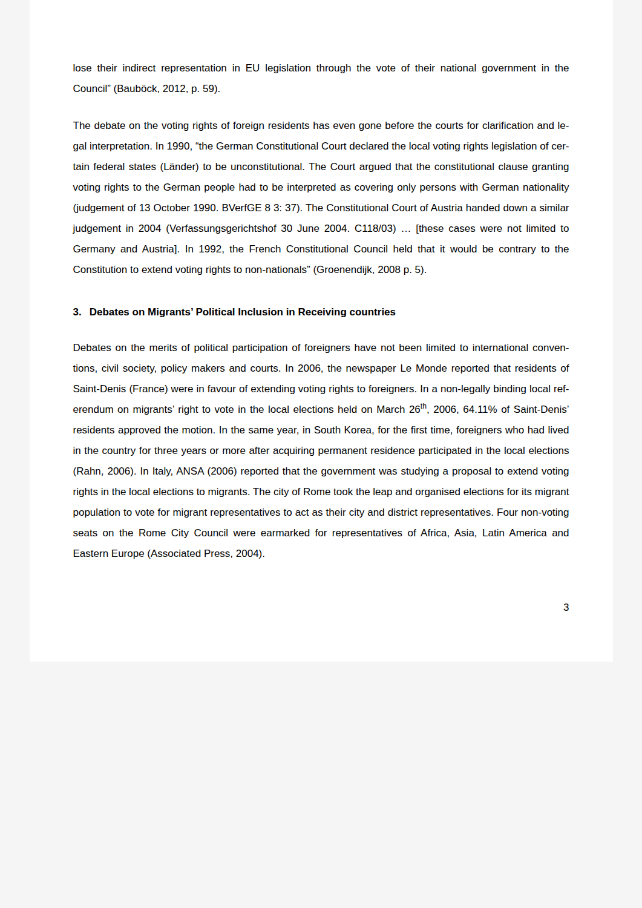lose their indirect representation in EU legislation through the vote of their national government in the Council” (Bauböck, 2012, p. 59).
The debate on the voting rights of foreign residents has even gone before the courts for clarification and legal interpretation. In 1990, “the German Constitutional Court declared the local voting rights legislation of certain federal states (Länder) to be unconstitutional. The Court argued that the constitutional clause granting voting rights to the German people had to be interpreted as covering only persons with German nationality (judgement of 13 October 1990. BVerfGE 8 3: 37). The Constitutional Court of Austria handed down a similar judgement in 2004 (Verfassungsgerichtshof 30 June 2004. C118/03) … [these cases were not limited to Germany and Austria]. In 1992, the French Constitutional Council held that it would be contrary to the Constitution to extend voting rights to non-nationals” (Groenendijk, 2008 p. 5).
3. Debates on Migrants’ Political Inclusion in Receiving countries
Debates on the merits of political participation of foreigners have not been limited to international conventions, civil society, policy makers and courts. In 2006, the newspaper Le Monde reported that residents of Saint-Denis (France) were in favour of extending voting rights to foreigners. In a non-legally binding local referendum on migrants’ right to vote in the local elections held on March 26th, 2006, 64.11% of Saint-Denis’ residents approved the motion. In the same year, in South Korea, for the first time, foreigners who had lived in the country for three years or more after acquiring permanent residence participated in the local elections (Rahn, 2006). In Italy, ANSA (2006) reported that the government was studying a proposal to extend voting rights in the local elections to migrants. The city of Rome took the leap and organised elections for its migrant population to vote for migrant representatives to act as their city and district representatives. Four non-voting seats on the Rome City Council were earmarked for representatives of Africa, Asia, Latin America and Eastern Europe (Associated Press, 2004).
3